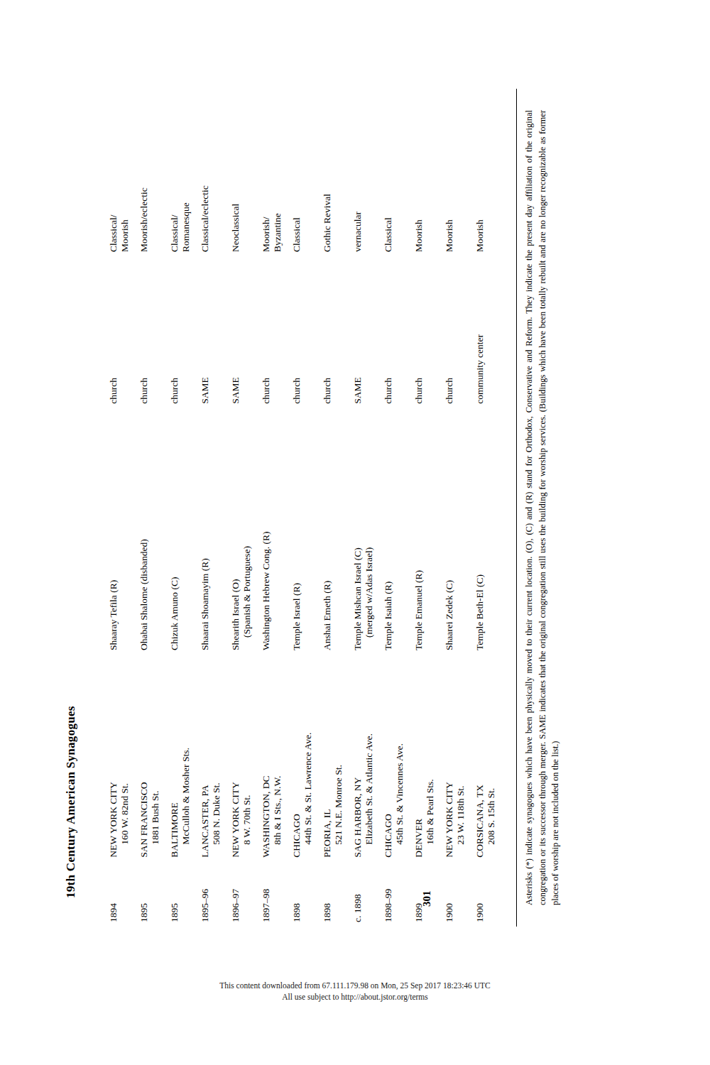19th Century American Synagogues
| 1894 | NEW YORK CITY 160 W. 82nd St. | Shaaray Tefila (R) | church | Classical/ Moorish |
| 1895 | SAN FRANCISCO 1881 Bush St. | Ohabai Shalome (disbanded) | church | Moorish/eclectic |
| 1895 | BALTIMORE McCulloh & Mosher Sts. | Chizuk Amuno (C) | church | Classical/ Romanesque |
| 1895–96 | LANCASTER, PA 508 N. Duke St. | Shaarai Shoamayim (R) | SAME | Classical/eclectic |
| 1896–97 | NEW YORK CITY 8 W. 70th St. | Shearith Israel (O) (Spanish & Portuguese) | SAME | Neoclassical |
| 1897–98 | WASHINGTON, DC 8th & I Sts., N.W. | Washington Hebrew Cong. (R) | church | Moorish/ Byzantine |
| 1898 | CHICAGO 44th St. & St. Lawrence Ave. | Temple Israel (R) | church | Classical |
| 1898 | PEORIA, IL 521 N.E. Monroe St. | Anshai Emeth (R) | church | Gothic Revival |
| c. 1898 | SAG HARBOR, NY Elizabeth St. & Atlantic Ave. | Temple Mishcan Israel (C) (merged w/Adas Israel) | SAME | vernacular |
| 1898–99 | CHICAGO 45th St. & Vincennes Ave. | Temple Isaiah (R) | church | Classical |
| 1899 | DENVER 16th & Pearl Sts. | Temple Emanuel (R) | church | Moorish |
| 1900 | NEW YORK CITY 23 W. 118th St. | Shaarei Zedek (C) | church | Moorish |
| 1900 | CORSICANA, TX 208 S. 15th St. | Temple Beth-El (C) | community center | Moorish |
Asterisks (*) indicate synagogues which have been physically moved to their current location. (O), (C) and (R) stand for Orthodox, Conservative and Reform. They indicate the present day affiliation of the original congregation or its successor through merger. SAME indicates that the original congregation still uses the building for worship services. (Buildings which have been totally rebuilt and are no longer recognizable as former places of worship are not included on the list.)
301
This content downloaded from 67.111.179.98 on Mon, 25 Sep 2017 18:23:46 UTC
All use subject to http://about.jstor.org/terms